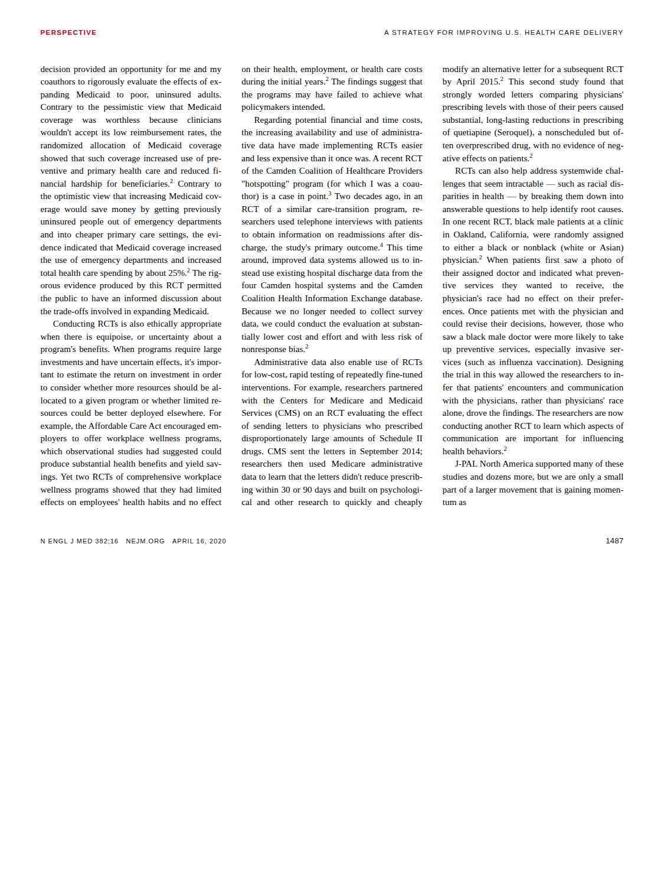Perspective A Strategy for Improving U.S. Health Care Delivery
decision provided an opportunity for me and my coauthors to rigorously evaluate the effects of expanding Medicaid to poor, uninsured adults. Contrary to the pessimistic view that Medicaid coverage was worthless because clinicians wouldn't accept its low reimbursement rates, the randomized allocation of Medicaid coverage showed that such coverage increased use of preventive and primary health care and reduced financial hardship for beneficiaries.2 Contrary to the optimistic view that increasing Medicaid coverage would save money by getting previously uninsured people out of emergency departments and into cheaper primary care settings, the evidence indicated that Medicaid coverage increased the use of emergency departments and increased total health care spending by about 25%.2 The rigorous evidence produced by this RCT permitted the public to have an informed discussion about the trade-offs involved in expanding Medicaid.
Conducting RCTs is also ethically appropriate when there is equipoise, or uncertainty about a program's benefits. When programs require large investments and have uncertain effects, it's important to estimate the return on investment in order to consider whether more resources should be allocated to a given program or whether limited resources could be better deployed elsewhere. For example, the Affordable Care Act encouraged employers to offer workplace wellness programs, which observational studies had suggested could produce substantial health benefits and yield savings. Yet two RCTs of comprehensive workplace wellness programs showed that they had limited effects on employees' health habits and no effect on their health, employment, or health care costs during the initial years.2 The findings suggest that the programs may have failed to achieve what policymakers intended.
Regarding potential financial and time costs, the increasing availability and use of administrative data have made implementing RCTs easier and less expensive than it once was. A recent RCT of the Camden Coalition of Healthcare Providers "hotspotting" program (for which I was a coauthor) is a case in point.3 Two decades ago, in an RCT of a similar care-transition program, researchers used telephone interviews with patients to obtain information on readmissions after discharge, the study's primary outcome.4 This time around, improved data systems allowed us to instead use existing hospital discharge data from the four Camden hospital systems and the Camden Coalition Health Information Exchange database. Because we no longer needed to collect survey data, we could conduct the evaluation at substantially lower cost and effort and with less risk of nonresponse bias.2
Administrative data also enable use of RCTs for low-cost, rapid testing of repeatedly fine-tuned interventions. For example, researchers partnered with the Centers for Medicare and Medicaid Services (CMS) on an RCT evaluating the effect of sending letters to physicians who prescribed disproportionately large amounts of Schedule II drugs. CMS sent the letters in September 2014; researchers then used Medicare administrative data to learn that the letters didn't reduce prescribing within 30 or 90 days and built on psychological and other research to quickly and cheaply modify an alternative letter for a subsequent RCT by April 2015.2 This second study found that strongly worded letters comparing physicians' prescribing levels with those of their peers caused substantial, long-lasting reductions in prescribing of quetiapine (Seroquel), a nonscheduled but often overprescribed drug, with no evidence of negative effects on patients.2
RCTs can also help address systemwide challenges that seem intractable — such as racial disparities in health — by breaking them down into answerable questions to help identify root causes. In one recent RCT, black male patients at a clinic in Oakland, California, were randomly assigned to either a black or nonblack (white or Asian) physician.2 When patients first saw a photo of their assigned doctor and indicated what preventive services they wanted to receive, the physician's race had no effect on their preferences. Once patients met with the physician and could revise their decisions, however, those who saw a black male doctor were more likely to take up preventive services, especially invasive services (such as influenza vaccination). Designing the trial in this way allowed the researchers to infer that patients' encounters and communication with the physicians, rather than physicians' race alone, drove the findings. The researchers are now conducting another RCT to learn which aspects of communication are important for influencing health behaviors.2
J-PAL North America supported many of these studies and dozens more, but we are only a small part of a larger movement that is gaining momentum as
N Engl J Med 382;16 nejm.org April 16, 2020 1487